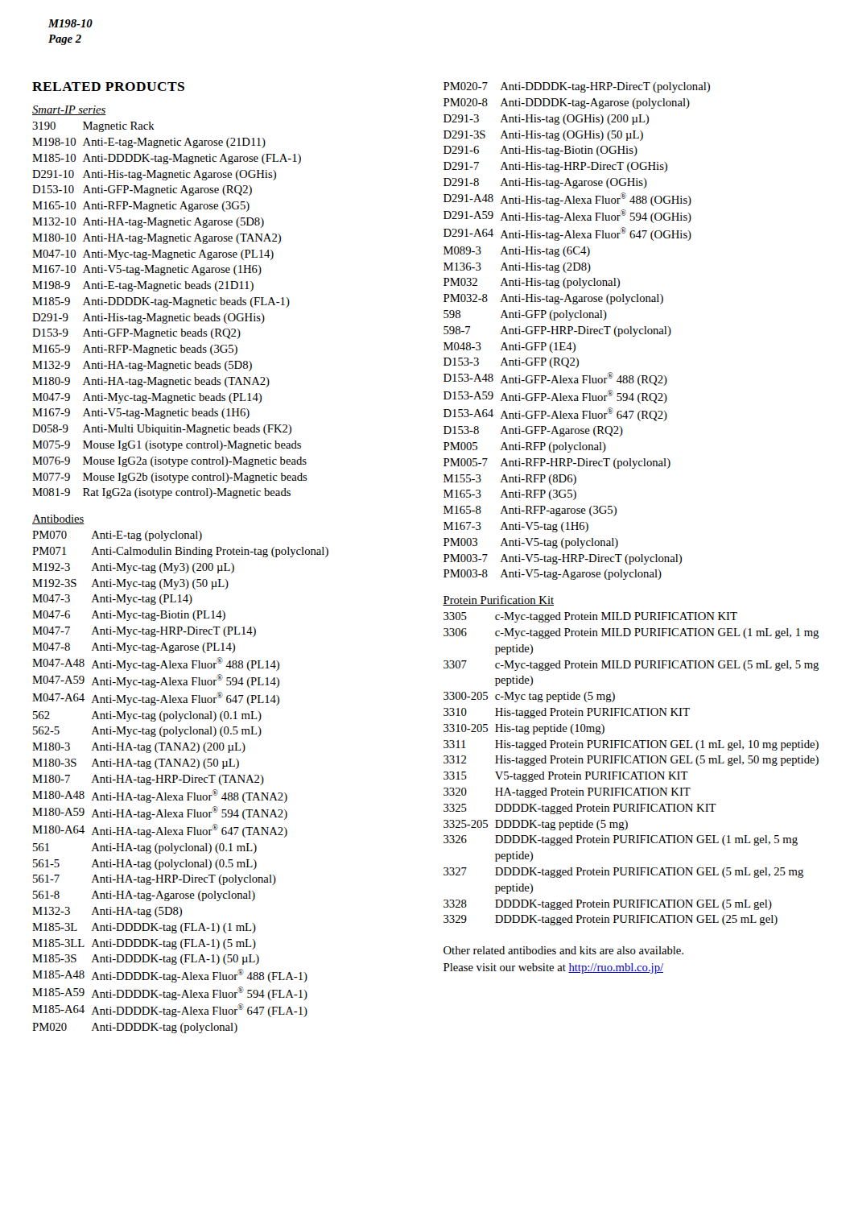M198-10
Page 2
RELATED PRODUCTS
Smart-IP series
| 3190 | Magnetic Rack |
| M198-10 | Anti-E-tag-Magnetic Agarose (21D11) |
| M185-10 | Anti-DDDDK-tag-Magnetic Agarose (FLA-1) |
| D291-10 | Anti-His-tag-Magnetic Agarose (OGHis) |
| D153-10 | Anti-GFP-Magnetic Agarose (RQ2) |
| M165-10 | Anti-RFP-Magnetic Agarose (3G5) |
| M132-10 | Anti-HA-tag-Magnetic Agarose (5D8) |
| M180-10 | Anti-HA-tag-Magnetic Agarose (TANA2) |
| M047-10 | Anti-Myc-tag-Magnetic Agarose (PL14) |
| M167-10 | Anti-V5-tag-Magnetic Agarose (1H6) |
| M198-9 | Anti-E-tag-Magnetic beads (21D11) |
| M185-9 | Anti-DDDDK-tag-Magnetic beads (FLA-1) |
| D291-9 | Anti-His-tag-Magnetic beads (OGHis) |
| D153-9 | Anti-GFP-Magnetic beads (RQ2) |
| M165-9 | Anti-RFP-Magnetic beads (3G5) |
| M132-9 | Anti-HA-tag-Magnetic beads (5D8) |
| M180-9 | Anti-HA-tag-Magnetic beads (TANA2) |
| M047-9 | Anti-Myc-tag-Magnetic beads (PL14) |
| M167-9 | Anti-V5-tag-Magnetic beads (1H6) |
| D058-9 | Anti-Multi Ubiquitin-Magnetic beads (FK2) |
| M075-9 | Mouse IgG1 (isotype control)-Magnetic beads |
| M076-9 | Mouse IgG2a (isotype control)-Magnetic beads |
| M077-9 | Mouse IgG2b (isotype control)-Magnetic beads |
| M081-9 | Rat IgG2a (isotype control)-Magnetic beads |
Antibodies
| PM070 | Anti-E-tag (polyclonal) |
| PM071 | Anti-Calmodulin Binding Protein-tag (polyclonal) |
| M192-3 | Anti-Myc-tag (My3) (200 µL) |
| M192-3S | Anti-Myc-tag (My3) (50 µL) |
| M047-3 | Anti-Myc-tag (PL14) |
| M047-6 | Anti-Myc-tag-Biotin (PL14) |
| M047-7 | Anti-Myc-tag-HRP-DirecT (PL14) |
| M047-8 | Anti-Myc-tag-Agarose (PL14) |
| M047-A48 | Anti-Myc-tag-Alexa Fluor ® 488 (PL14) |
| M047-A59 | Anti-Myc-tag-Alexa Fluor ® 594 (PL14) |
| M047-A64 | Anti-Myc-tag-Alexa Fluor ® 647 (PL14) |
| 562 | Anti-Myc-tag (polyclonal) (0.1 mL) |
| 562-5 | Anti-Myc-tag (polyclonal) (0.5 mL) |
| M180-3 | Anti-HA-tag (TANA2) (200 µL) |
| M180-3S | Anti-HA-tag (TANA2) (50 µL) |
| M180-7 | Anti-HA-tag-HRP-DirecT (TANA2) |
| M180-A48 | Anti-HA-tag-Alexa Fluor ® 488 (TANA2) |
| M180-A59 | Anti-HA-tag-Alexa Fluor ® 594 (TANA2) |
| M180-A64 | Anti-HA-tag-Alexa Fluor ® 647 (TANA2) |
| 561 | Anti-HA-tag (polyclonal) (0.1 mL) |
| 561-5 | Anti-HA-tag (polyclonal) (0.5 mL) |
| 561-7 | Anti-HA-tag-HRP-DirecT (polyclonal) |
| 561-8 | Anti-HA-tag-Agarose (polyclonal) |
| M132-3 | Anti-HA-tag (5D8) |
| M185-3L | Anti-DDDDK-tag (FLA-1) (1 mL) |
| M185-3LL | Anti-DDDDK-tag (FLA-1) (5 mL) |
| M185-3S | Anti-DDDDK-tag (FLA-1) (50 µL) |
| M185-A48 | Anti-DDDDK-tag-Alexa Fluor ® 488 (FLA-1) |
| M185-A59 | Anti-DDDDK-tag-Alexa Fluor ® 594 (FLA-1) |
| M185-A64 | Anti-DDDDK-tag-Alexa Fluor ® 647 (FLA-1) |
| PM020 | Anti-DDDDK-tag (polyclonal) |
| PM020-7 | Anti-DDDDK-tag-HRP-DirecT (polyclonal) |
| PM020-8 | Anti-DDDDK-tag-Agarose (polyclonal) |
| D291-3 | Anti-His-tag (OGHis) (200 µL) |
| D291-3S | Anti-His-tag (OGHis) (50 µL) |
| D291-6 | Anti-His-tag-Biotin (OGHis) |
| D291-7 | Anti-His-tag-HRP-DirecT (OGHis) |
| D291-8 | Anti-His-tag-Agarose (OGHis) |
| D291-A48 | Anti-His-tag-Alexa Fluor ® 488 (OGHis) |
| D291-A59 | Anti-His-tag-Alexa Fluor ® 594 (OGHis) |
| D291-A64 | Anti-His-tag-Alexa Fluor ® 647 (OGHis) |
| M089-3 | Anti-His-tag (6C4) |
| M136-3 | Anti-His-tag (2D8) |
| PM032 | Anti-His-tag (polyclonal) |
| PM032-8 | Anti-His-tag-Agarose (polyclonal) |
| 598 | Anti-GFP (polyclonal) |
| 598-7 | Anti-GFP-HRP-DirecT (polyclonal) |
| M048-3 | Anti-GFP (1E4) |
| D153-3 | Anti-GFP (RQ2) |
| D153-A48 | Anti-GFP-Alexa Fluor ® 488 (RQ2) |
| D153-A59 | Anti-GFP-Alexa Fluor ® 594 (RQ2) |
| D153-A64 | Anti-GFP-Alexa Fluor ® 647 (RQ2) |
| D153-8 | Anti-GFP-Agarose (RQ2) |
| PM005 | Anti-RFP (polyclonal) |
| PM005-7 | Anti-RFP-HRP-DirecT (polyclonal) |
| M155-3 | Anti-RFP (8D6) |
| M165-3 | Anti-RFP (3G5) |
| M165-8 | Anti-RFP-agarose (3G5) |
| M167-3 | Anti-V5-tag (1H6) |
| PM003 | Anti-V5-tag (polyclonal) |
| PM003-7 | Anti-V5-tag-HRP-DirecT (polyclonal) |
| PM003-8 | Anti-V5-tag-Agarose (polyclonal) |
Protein Purification Kit
| 3305 | c-Myc-tagged Protein MILD PURIFICATION KIT |
| 3306 | c-Myc-tagged Protein MILD PURIFICATION GEL (1 mL gel, 1 mg peptide) |
| 3307 | c-Myc-tagged Protein MILD PURIFICATION GEL (5 mL gel, 5 mg peptide) |
| 3300-205 | c-Myc tag peptide (5 mg) |
| 3310 | His-tagged Protein PURIFICATION KIT |
| 3310-205 | His-tag peptide (10mg) |
| 3311 | His-tagged Protein PURIFICATION GEL (1 mL gel, 10 mg peptide) |
| 3312 | His-tagged Protein PURIFICATION GEL (5 mL gel, 50 mg peptide) |
| 3315 | V5-tagged Protein PURIFICATION KIT |
| 3320 | HA-tagged Protein PURIFICATION KIT |
| 3325 | DDDDK-tagged Protein PURIFICATION KIT |
| 3325-205 | DDDDK-tag peptide (5 mg) |
| 3326 | DDDDK-tagged Protein PURIFICATION GEL (1 mL gel, 5 mg peptide) |
| 3327 | DDDDK-tagged Protein PURIFICATION GEL (5 mL gel, 25 mg peptide) |
| 3328 | DDDDK-tagged Protein PURIFICATION GEL (5 mL gel) |
| 3329 | DDDDK-tagged Protein PURIFICATION GEL (25 mL gel) |
Other related antibodies and kits are also available.
Please visit our website at http://ruo.mbl.co.jp/